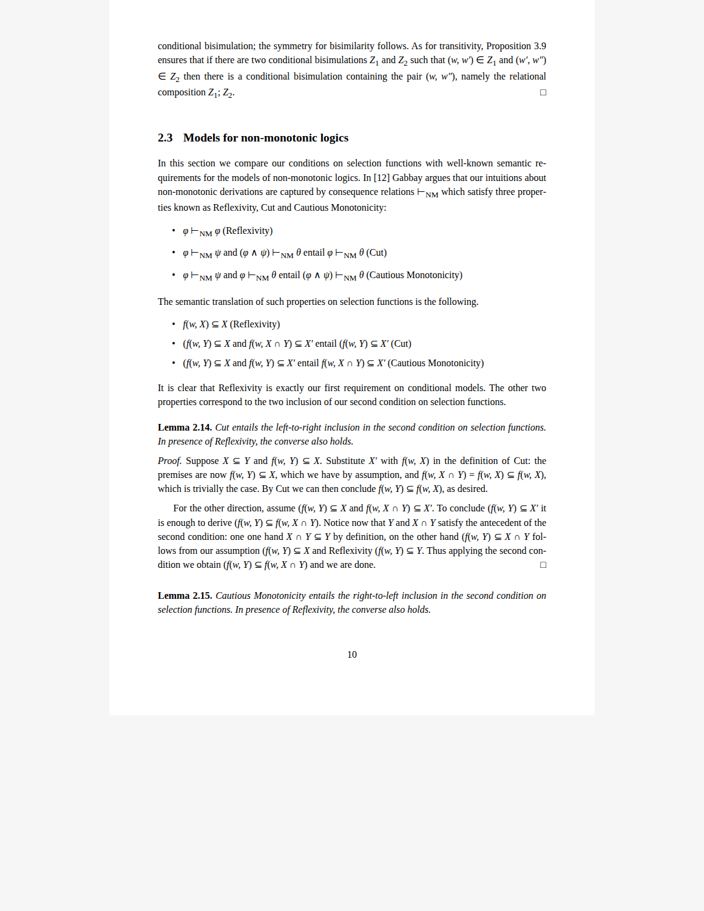conditional bisimulation; the symmetry for bisimilarity follows. As for transitivity, Proposition 3.9 ensures that if there are two conditional bisimulations Z1 and Z2 such that (w, w′) ∈ Z1 and (w′, w″) ∈ Z2 then there is a conditional bisimulation containing the pair (w, w″), namely the relational composition Z1; Z2.□
2.3 Models for non-monotonic logics
In this section we compare our conditions on selection functions with well-known semantic requirements for the models of non-monotonic logics. In [12] Gabbay argues that our intuitions about non-monotonic derivations are captured by consequence relations ⊢NM which satisfy three properties known as Reflexivity, Cut and Cautious Monotonicity:
φ ⊢NM φ (Reflexivity)
φ ⊢NM ψ and (φ ∧ ψ) ⊢NM θ entail φ ⊢NM θ (Cut)
φ ⊢NM ψ and φ ⊢NM θ entail (φ ∧ ψ) ⊢NM θ (Cautious Monotonicity)
The semantic translation of such properties on selection functions is the following.
f(w, X) ⊆ X (Reflexivity)
(f(w, Y) ⊆ X and f(w, X ∩ Y) ⊆ X′ entail (f(w, Y) ⊆ X′ (Cut)
(f(w, Y) ⊆ X and f(w, Y) ⊆ X′ entail f(w, X ∩ Y) ⊆ X′ (Cautious Monotonicity)
It is clear that Reflexivity is exactly our first requirement on conditional models. The other two properties correspond to the two inclusion of our second condition on selection functions.
Lemma 2.14. Cut entails the left-to-right inclusion in the second condition on selection functions. In presence of Reflexivity, the converse also holds.
Proof. Suppose X ⊆ Y and f(w, Y) ⊆ X. Substitute X′ with f(w, X) in the definition of Cut: the premises are now f(w, Y) ⊆ X, which we have by assumption, and f(w, X ∩ Y) = f(w, X) ⊆ f(w, X), which is trivially the case. By Cut we can then conclude f(w, Y) ⊆ f(w, X), as desired.
For the other direction, assume (f(w, Y) ⊆ X and f(w, X ∩ Y) ⊆ X′. To conclude (f(w, Y) ⊆ X′ it is enough to derive (f(w, Y) ⊆ f(w, X ∩ Y). Notice now that Y and X ∩ Y satisfy the antecedent of the second condition: one one hand X ∩ Y ⊆ Y by definition, on the other hand (f(w, Y) ⊆ X ∩ Y follows from our assumption (f(w, Y) ⊆ X and Reflexivity (f(w, Y) ⊆ Y. Thus applying the second condition we obtain (f(w, Y) ⊆ f(w, X ∩ Y) and we are done.□
Lemma 2.15. Cautious Monotonicity entails the right-to-left inclusion in the second condition on selection functions. In presence of Reflexivity, the converse also holds.
10